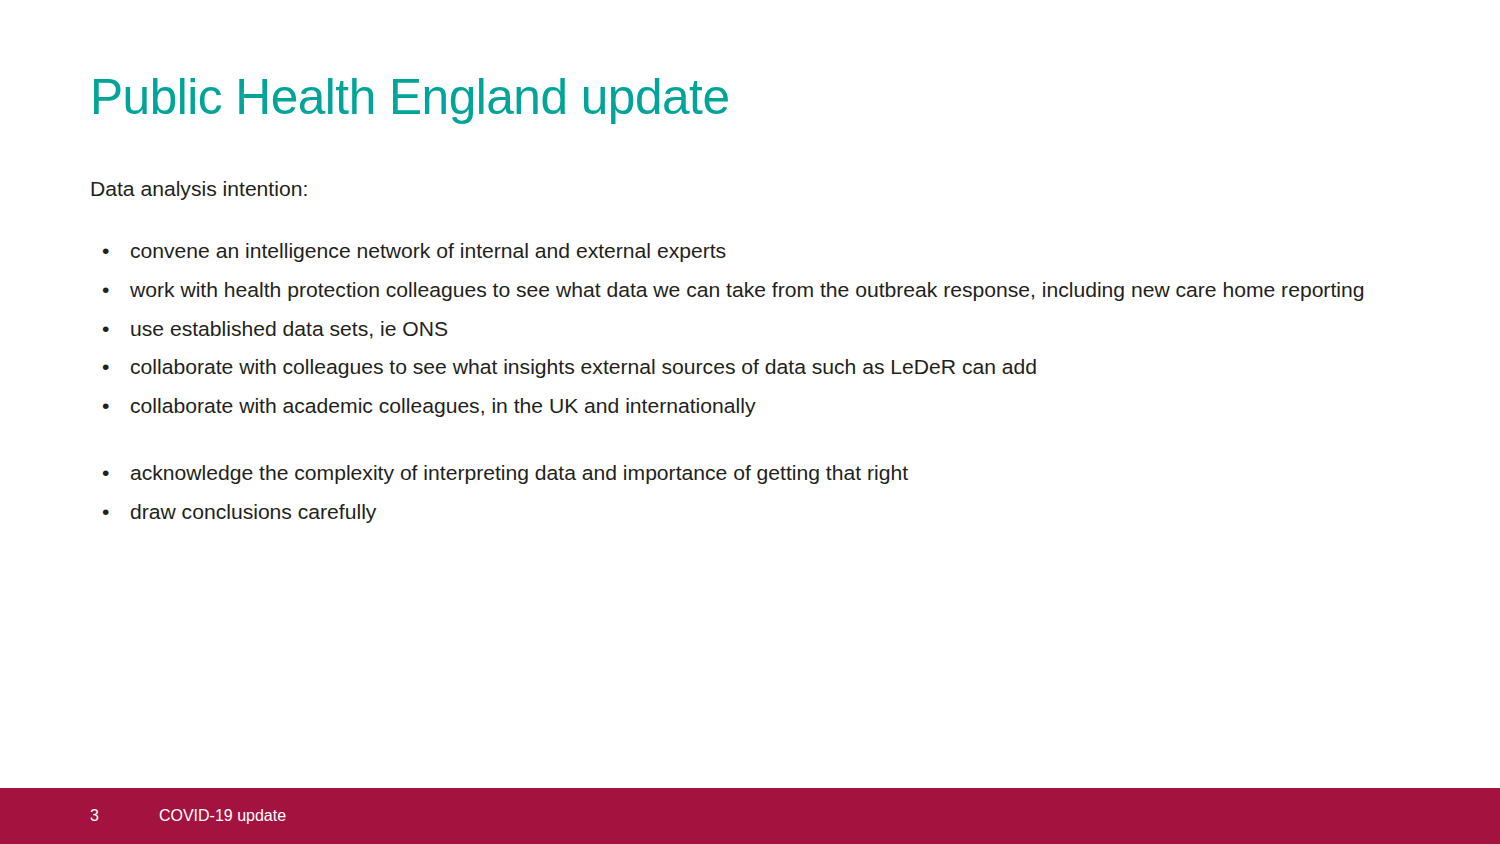Public Health England update
Data analysis intention:
convene an intelligence network of internal and external experts
work with health protection colleagues to see what data we can take from the outbreak response, including new care home reporting
use established data sets, ie ONS
collaborate with colleagues to see what insights external sources of data such as LeDeR can add
collaborate with academic colleagues, in the UK and internationally
acknowledge the complexity of interpreting data and importance of getting that right
draw conclusions carefully
3 COVID-19 update